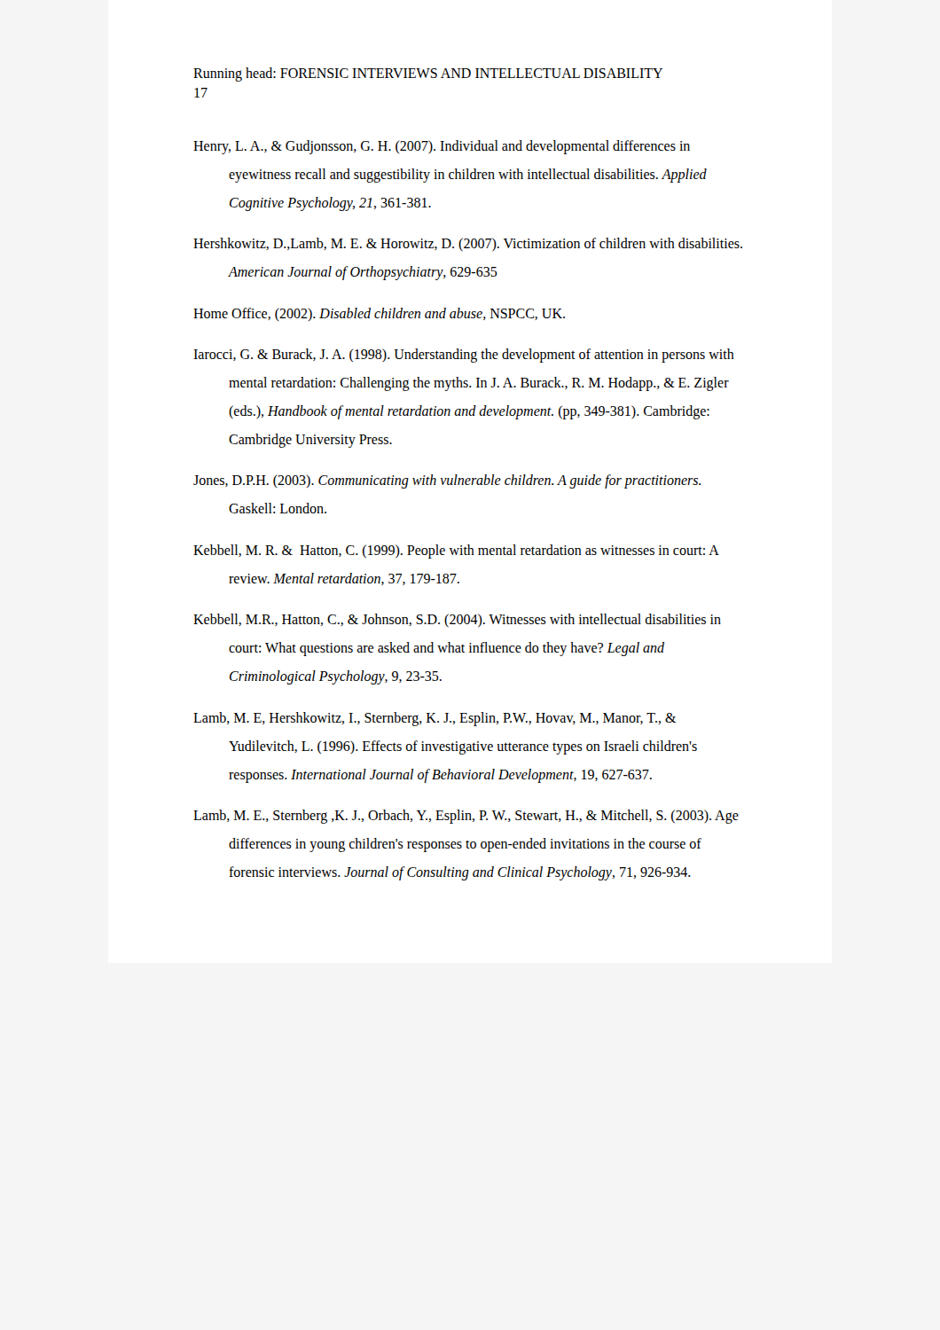Running head: FORENSIC INTERVIEWS AND INTELLECTUAL DISABILITY 17
Henry, L. A., & Gudjonsson, G. H. (2007). Individual and developmental differences in eyewitness recall and suggestibility in children with intellectual disabilities. Applied Cognitive Psychology, 21, 361-381.
Hershkowitz, D.,Lamb, M. E. & Horowitz, D. (2007). Victimization of children with disabilities. American Journal of Orthopsychiatry, 629-635
Home Office, (2002). Disabled children and abuse, NSPCC, UK.
Iarocci, G. & Burack, J. A. (1998). Understanding the development of attention in persons with mental retardation: Challenging the myths. In J. A. Burack., R. M. Hodapp., & E. Zigler (eds.), Handbook of mental retardation and development. (pp, 349-381). Cambridge: Cambridge University Press.
Jones, D.P.H. (2003). Communicating with vulnerable children. A guide for practitioners. Gaskell: London.
Kebbell, M. R. & Hatton, C. (1999). People with mental retardation as witnesses in court: A review. Mental retardation, 37, 179-187.
Kebbell, M.R., Hatton, C., & Johnson, S.D. (2004). Witnesses with intellectual disabilities in court: What questions are asked and what influence do they have? Legal and Criminological Psychology, 9, 23-35.
Lamb, M. E, Hershkowitz, I., Sternberg, K. J., Esplin, P.W., Hovav, M., Manor, T., & Yudilevitch, L. (1996). Effects of investigative utterance types on Israeli children's responses. International Journal of Behavioral Development, 19, 627-637.
Lamb, M. E., Sternberg ,K. J., Orbach, Y., Esplin, P. W., Stewart, H., & Mitchell, S. (2003). Age differences in young children's responses to open-ended invitations in the course of forensic interviews. Journal of Consulting and Clinical Psychology, 71, 926-934.